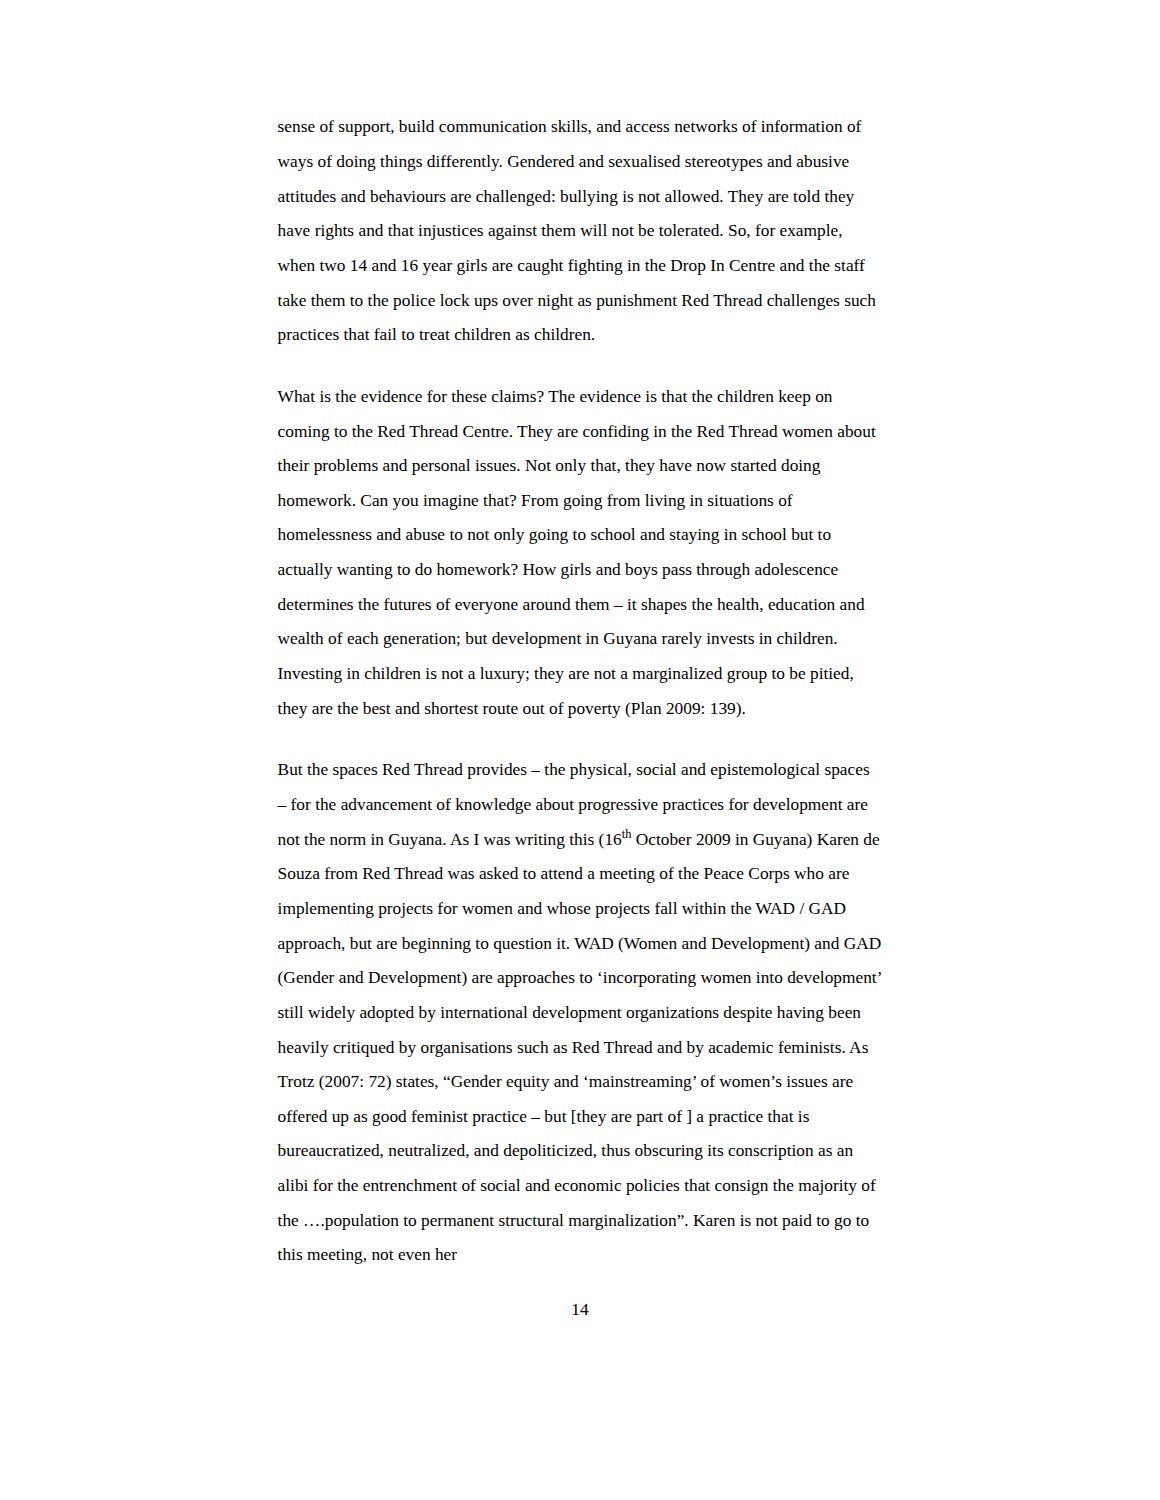sense of support, build communication skills, and access networks of information of ways of doing things differently. Gendered and sexualised stereotypes and abusive attitudes and behaviours are challenged: bullying is not allowed. They are told they have rights and that injustices against them will not be tolerated. So, for example, when two 14 and 16 year girls are caught fighting in the Drop In Centre and the staff take them to the police lock ups over night as punishment Red Thread challenges such practices that fail to treat children as children.
What is the evidence for these claims? The evidence is that the children keep on coming to the Red Thread Centre. They are confiding in the Red Thread women about their problems and personal issues. Not only that, they have now started doing homework. Can you imagine that? From going from living in situations of homelessness and abuse to not only going to school and staying in school but to actually wanting to do homework? How girls and boys pass through adolescence determines the futures of everyone around them – it shapes the health, education and wealth of each generation; but development in Guyana rarely invests in children. Investing in children is not a luxury; they are not a marginalized group to be pitied, they are the best and shortest route out of poverty (Plan 2009: 139).
But the spaces Red Thread provides – the physical, social and epistemological spaces – for the advancement of knowledge about progressive practices for development are not the norm in Guyana. As I was writing this (16th October 2009 in Guyana) Karen de Souza from Red Thread was asked to attend a meeting of the Peace Corps who are implementing projects for women and whose projects fall within the WAD / GAD approach, but are beginning to question it. WAD (Women and Development) and GAD (Gender and Development) are approaches to ‘incorporating women into development’ still widely adopted by international development organizations despite having been heavily critiqued by organisations such as Red Thread and by academic feminists. As Trotz (2007: 72) states, “Gender equity and ‘mainstreaming’ of women’s issues are offered up as good feminist practice – but [they are part of ] a practice that is bureaucratized, neutralized, and depoliticized, thus obscuring its conscription as an alibi for the entrenchment of social and economic policies that consign the majority of the ….population to permanent structural marginalization”. Karen is not paid to go to this meeting, not even her
14